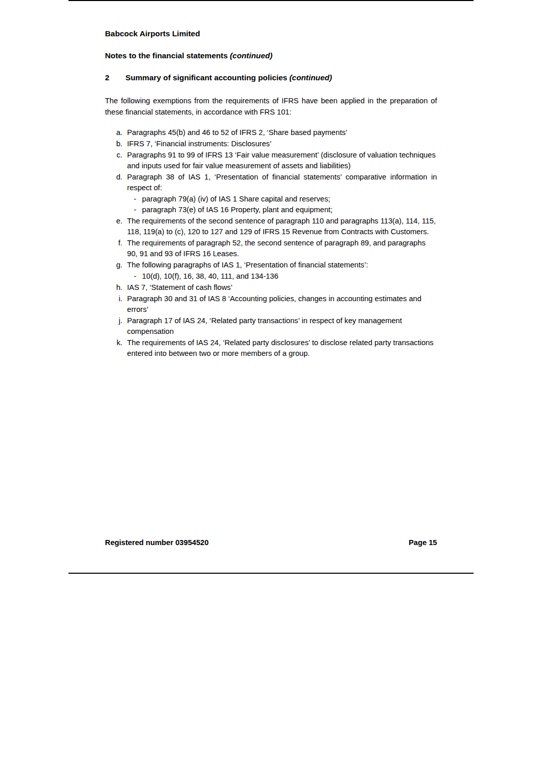Babcock Airports Limited
Notes to the financial statements (continued)
2 Summary of significant accounting policies (continued)
The following exemptions from the requirements of IFRS have been applied in the preparation of these financial statements, in accordance with FRS 101:
Paragraphs 45(b) and 46 to 52 of IFRS 2, ‘Share based payments’
IFRS 7, ‘Financial instruments: Disclosures’
Paragraphs 91 to 99 of IFRS 13 ‘Fair value measurement’ (disclosure of valuation techniques and inputs used for fair value measurement of assets and liabilities)
Paragraph 38 of IAS 1, ‘Presentation of financial statements’ comparative information in respect of:
paragraph 79(a) (iv) of IAS 1 Share capital and reserves;
paragraph 73(e) of IAS 16 Property, plant and equipment;
The requirements of the second sentence of paragraph 110 and paragraphs 113(a), 114, 115, 118, 119(a) to (c), 120 to 127 and 129 of IFRS 15 Revenue from Contracts with Customers.
The requirements of paragraph 52, the second sentence of paragraph 89, and paragraphs 90, 91 and 93 of IFRS 16 Leases.
The following paragraphs of IAS 1, ‘Presentation of financial statements’:
10(d), 10(f), 16, 38, 40, 111, and 134-136
IAS 7, ‘Statement of cash flows’
Paragraph 30 and 31 of IAS 8 ‘Accounting policies, changes in accounting estimates and errors’
Paragraph 17 of IAS 24, ‘Related party transactions’ in respect of key management compensation
The requirements of IAS 24, ‘Related party disclosures’ to disclose related party transactions entered into between two or more members of a group.
Registered number 03954520 Page 15